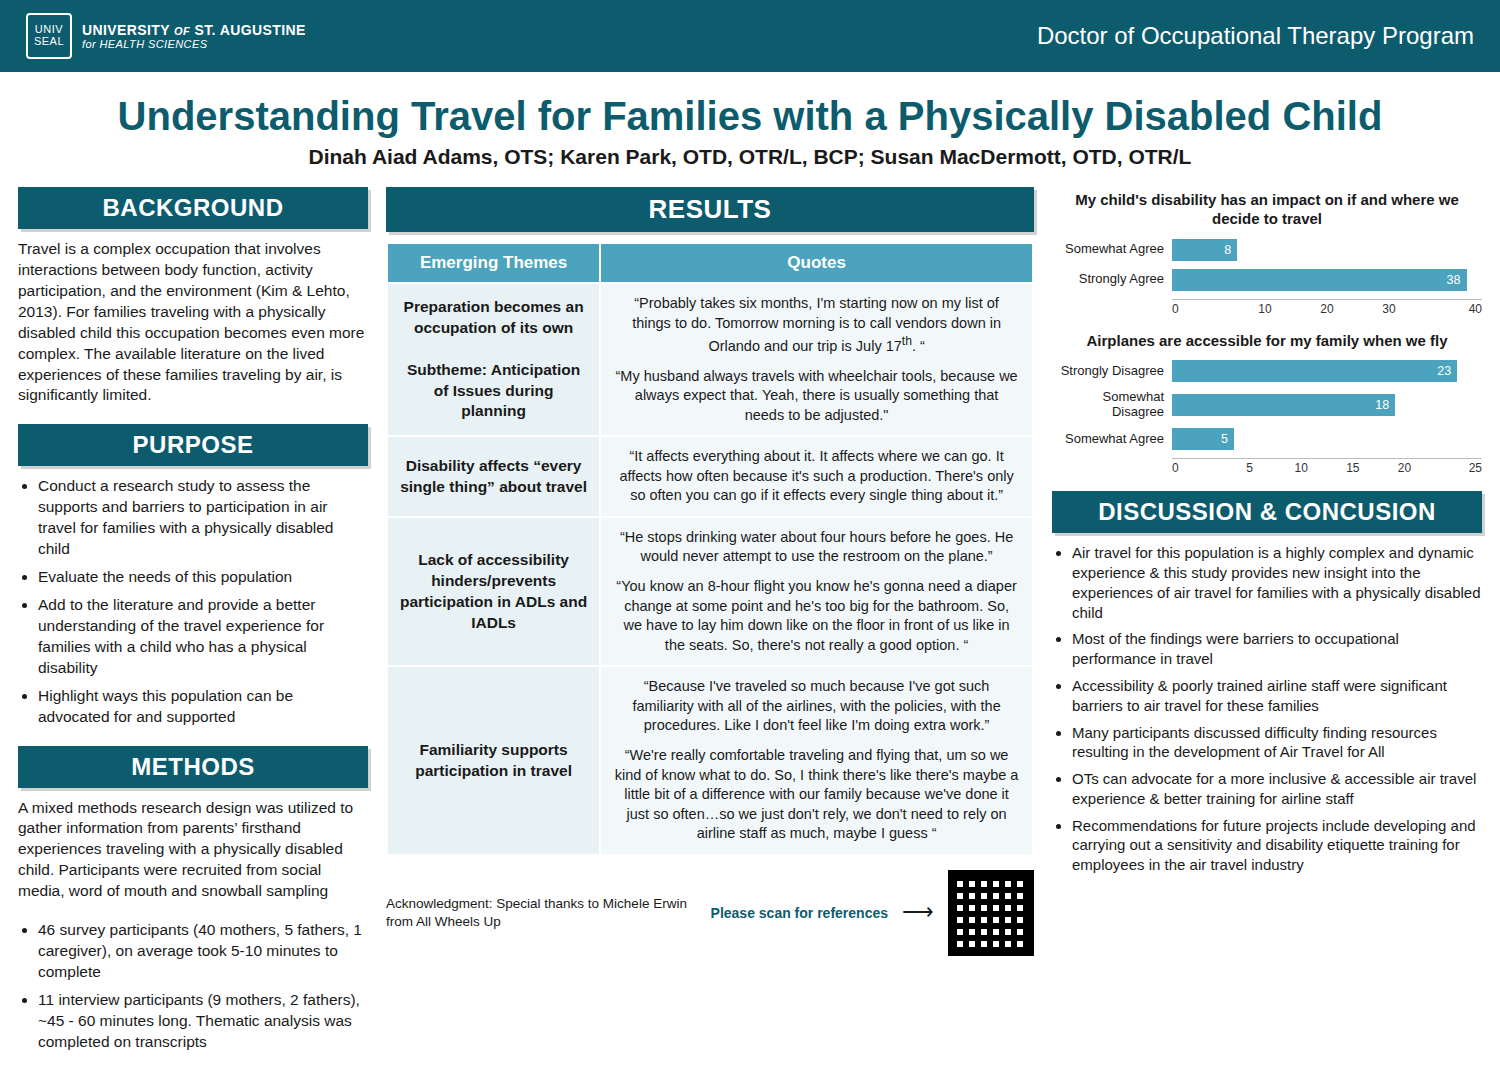UNIV
SEAL
UNIVERSITY of ST. AUGUSTINE
for HEALTH SCIENCES
Doctor of Occupational Therapy Program
Understanding Travel for Families with a Physically Disabled Child
Dinah Aiad Adams, OTS; Karen Park, OTD, OTR/L, BCP; Susan MacDermott, OTD, OTR/L
BACKGROUND
Travel is a complex occupation that involves interactions between body function, activity participation, and the environment (Kim & Lehto, 2013). For families traveling with a physically disabled child this occupation becomes even more complex. The available literature on the lived experiences of these families traveling by air, is significantly limited.
PURPOSE
Conduct a research study to assess the supports and barriers to participation in air travel for families with a physically disabled child
Evaluate the needs of this population
Add to the literature and provide a better understanding of the travel experience for families with a child who has a physical disability
Highlight ways this population can be advocated for and supported
METHODS
A mixed methods research design was utilized to gather information from parents’ firsthand experiences traveling with a physically disabled child. Participants were recruited from social media, word of mouth and snowball sampling
46 survey participants (40 mothers, 5 fathers, 1 caregiver), on average took 5-10 minutes to complete
11 interview participants (9 mothers, 2 fathers), ~45 - 60 minutes long. Thematic analysis was completed on transcripts
RESULTS
| Emerging Themes | Quotes |
| --- | --- |
| Preparation becomes an occupation of its own Subtheme: Anticipation of Issues during planning | “Probably takes six months, I'm starting now on my list of things to do. Tomorrow morning is to call vendors down in Orlando and our trip is July 17 th . “ “My husband always travels with wheelchair tools, because we always expect that. Yeah, there is usually something that needs to be adjusted." |
| Disability affects “every single thing” about travel | “It affects everything about it. It affects where we can go. It affects how often because it's such a production. There's only so often you can go if it effects every single thing about it.” |
| Lack of accessibility hinders/prevents participation in ADLs and IADLs | “He stops drinking water about four hours before he goes. He would never attempt to use the restroom on the plane.” “You know an 8-hour flight you know he's gonna need a diaper change at some point and he's too big for the bathroom. So, we have to lay him down like on the floor in front of us like in the seats. So, there's not really a good option. “ |
| Familiarity supports participation in travel | “Because I've traveled so much because I've got such familiarity with all of the airlines, with the policies, with the procedures. Like I don't feel like I'm doing extra work.” “We're really comfortable traveling and flying that, um so we kind of know what to do. So, I think there's like there's maybe a little bit of a difference with our family because we've done it just so often…so we just don't rely, we don't need to rely on airline staff as much, maybe I guess “ |
Acknowledgment: Special thanks to Michele Erwin from All Wheels Up
Please scan for references
⟶
My child's disability has an impact on if and where we decide to travel
Somewhat Agree
8
Strongly Agree
38
010203040
Airplanes are accessible for my family when we fly
Strongly Disagree
23
Somewhat Disagree
18
Somewhat Agree
5
0510152025
DISCUSSION & CONCUSION
Air travel for this population is a highly complex and dynamic experience & this study provides new insight into the experiences of air travel for families with a physically disabled child
Most of the findings were barriers to occupational performance in travel
Accessibility & poorly trained airline staff were significant barriers to air travel for these families
Many participants discussed difficulty finding resources resulting in the development of Air Travel for All
OTs can advocate for a more inclusive & accessible air travel experience & better training for airline staff
Recommendations for future projects include developing and carrying out a sensitivity and disability etiquette training for employees in the air travel industry